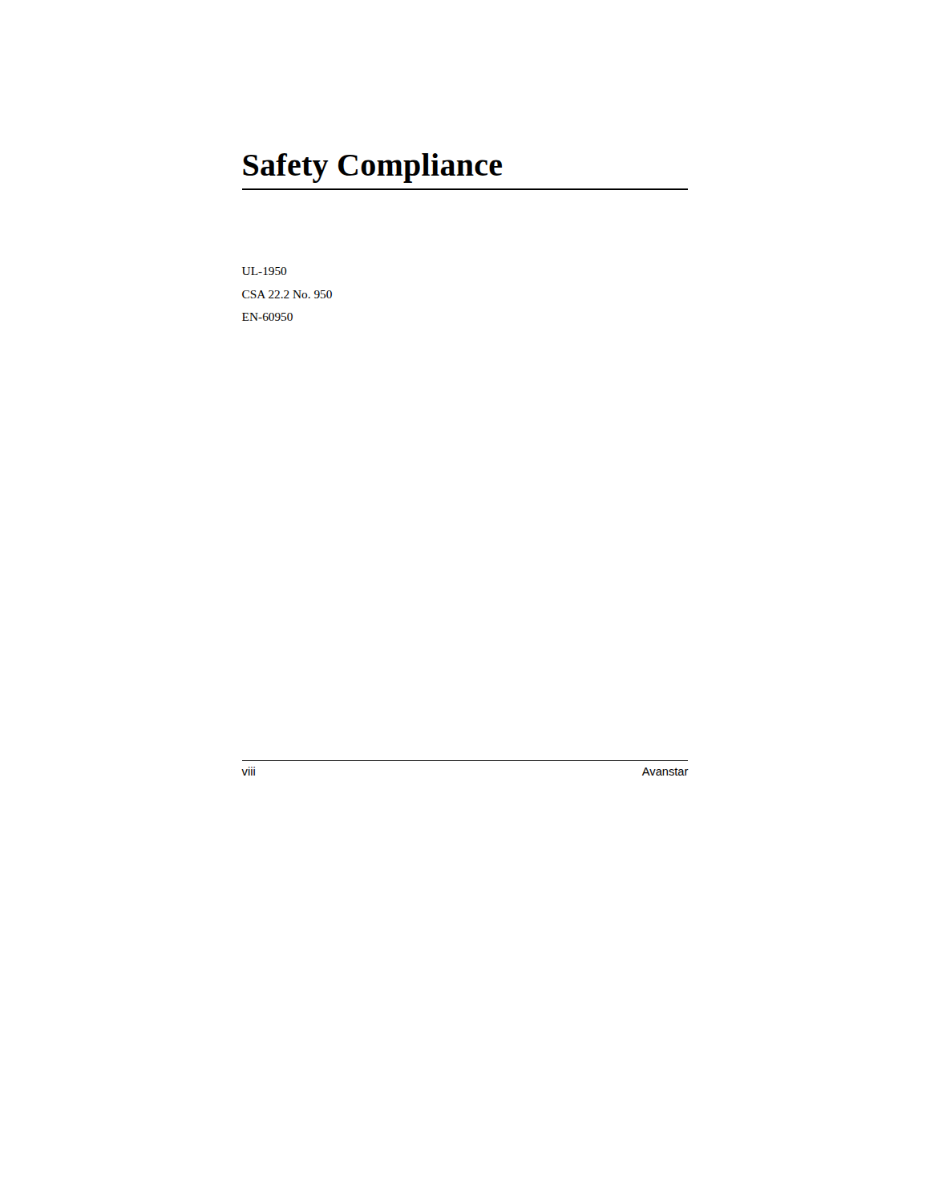Safety Compliance
UL-1950
CSA 22.2 No. 950
EN-60950
viii Avanstar